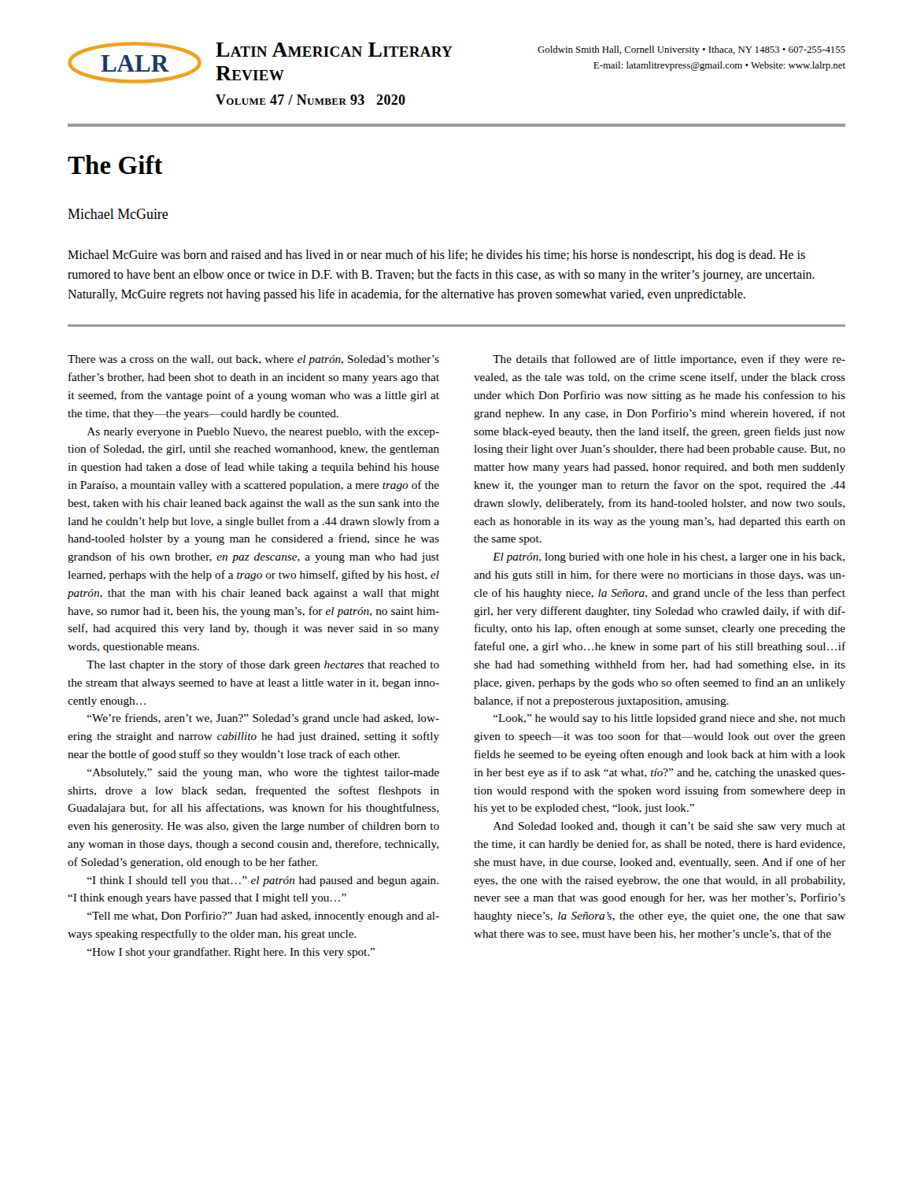LALR
Latin American Literary Review
Volume 47 / Number 93 2020
Goldwin Smith Hall, Cornell University • Ithaca, NY 14853 • 607-255-4155
E-mail: latamlitrevpress@gmail.com • Website: www.lalrp.net
The Gift
Michael McGuire
Michael McGuire was born and raised and has lived in or near much of his life; he divides his time; his horse is nondescript, his dog is dead. He is rumored to have bent an elbow once or twice in D.F. with B. Traven; but the facts in this case, as with so many in the writer’s journey, are uncertain. Naturally, McGuire regrets not having passed his life in academia, for the alternative has proven somewhat varied, even unpredictable.
There was a cross on the wall, out back, where el patrón, Soledad’s mother’s father’s brother, had been shot to death in an incident so many years ago that it seemed, from the vantage point of a young woman who was a little girl at the time, that they—the years—could hardly be counted.
As nearly everyone in Pueblo Nuevo, the nearest pueblo, with the exception of Soledad, the girl, until she reached womanhood, knew, the gentleman in question had taken a dose of lead while taking a tequila behind his house in Paraíso, a mountain valley with a scattered population, a mere trago of the best, taken with his chair leaned back against the wall as the sun sank into the land he couldn’t help but love, a single bullet from a .44 drawn slowly from a hand-tooled holster by a young man he considered a friend, since he was grandson of his own brother, en paz descanse, a young man who had just learned, perhaps with the help of a trago or two himself, gifted by his host, el patrón, that the man with his chair leaned back against a wall that might have, so rumor had it, been his, the young man’s, for el patrón, no saint himself, had acquired this very land by, though it was never said in so many words, questionable means.
The last chapter in the story of those dark green hectares that reached to the stream that always seemed to have at least a little water in it, began innocently enough…
“We’re friends, aren’t we, Juan?” Soledad’s grand uncle had asked, lowering the straight and narrow cabillito he had just drained, setting it softly near the bottle of good stuff so they wouldn’t lose track of each other.
“Absolutely,” said the young man, who wore the tightest tailor-made shirts, drove a low black sedan, frequented the softest fleshpots in Guadalajara but, for all his affectations, was known for his thoughtfulness, even his generosity. He was also, given the large number of children born to any woman in those days, though a second cousin and, therefore, technically, of Soledad’s generation, old enough to be her father.
“I think I should tell you that…” el patrón had paused and begun again. “I think enough years have passed that I might tell you…”
“Tell me what, Don Porfirio?” Juan had asked, innocently enough and always speaking respectfully to the older man, his great uncle.
“How I shot your grandfather. Right here. In this very spot.”
The details that followed are of little importance, even if they were revealed, as the tale was told, on the crime scene itself, under the black cross under which Don Porfirio was now sitting as he made his confession to his grand nephew. In any case, in Don Porfirio’s mind wherein hovered, if not some black-eyed beauty, then the land itself, the green, green fields just now losing their light over Juan’s shoulder, there had been probable cause. But, no matter how many years had passed, honor required, and both men suddenly knew it, the younger man to return the favor on the spot, required the .44 drawn slowly, deliberately, from its hand-tooled holster, and now two souls, each as honorable in its way as the young man’s, had departed this earth on the same spot.
El patrón, long buried with one hole in his chest, a larger one in his back, and his guts still in him, for there were no morticians in those days, was uncle of his haughty niece, la Señora, and grand uncle of the less than perfect girl, her very different daughter, tiny Soledad who crawled daily, if with difficulty, onto his lap, often enough at some sunset, clearly one preceding the fateful one, a girl who…he knew in some part of his still breathing soul…if she had had something withheld from her, had had something else, in its place, given, perhaps by the gods who so often seemed to find an an unlikely balance, if not a preposterous juxtaposition, amusing.
“Look,” he would say to his little lopsided grand niece and she, not much given to speech—it was too soon for that—would look out over the green fields he seemed to be eyeing often enough and look back at him with a look in her best eye as if to ask “at what, tío?” and he, catching the unasked question would respond with the spoken word issuing from somewhere deep in his yet to be exploded chest, “look, just look.”
And Soledad looked and, though it can’t be said she saw very much at the time, it can hardly be denied for, as shall be noted, there is hard evidence, she must have, in due course, looked and, eventually, seen. And if one of her eyes, the one with the raised eyebrow, the one that would, in all probability, never see a man that was good enough for her, was her mother’s, Porfirio’s haughty niece’s, la Señora’s, the other eye, the quiet one, the one that saw what there was to see, must have been his, her mother’s uncle’s, that of the